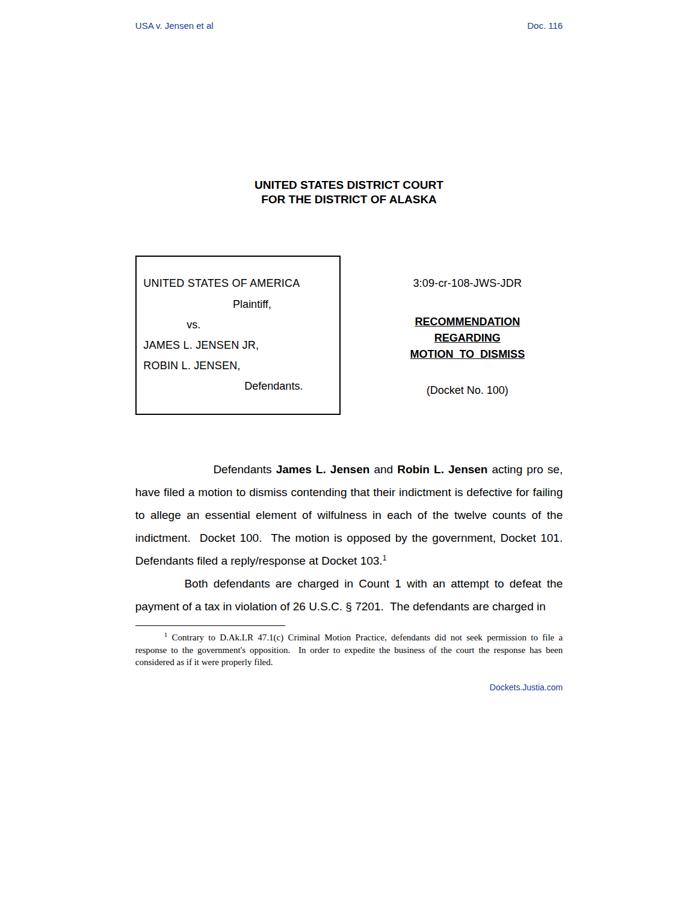USA v. Jensen et al
Doc. 116
UNITED STATES DISTRICT COURT
FOR THE DISTRICT OF ALASKA
UNITED STATES OF AMERICA
Plaintiff,
vs.
JAMES L. JENSEN JR,
ROBIN L. JENSEN,
Defendants.
3:09-cr-108-JWS-JDR
RECOMMENDATION
REGARDING
MOTION TO DISMISS
(Docket No. 100)
Defendants James L. Jensen and Robin L. Jensen acting pro se, have filed a motion to dismiss contending that their indictment is defective for failing to allege an essential element of wilfulness in each of the twelve counts of the indictment. Docket 100. The motion is opposed by the government, Docket 101. Defendants filed a reply/response at Docket 103.1
Both defendants are charged in Count 1 with an attempt to defeat the payment of a tax in violation of 26 U.S.C. § 7201. The defendants are charged in
1 Contrary to D.Ak.LR 47.1(c) Criminal Motion Practice, defendants did not seek permission to file a response to the government's opposition. In order to expedite the business of the court the response has been considered as if it were properly filed.
Dockets.Justia.com